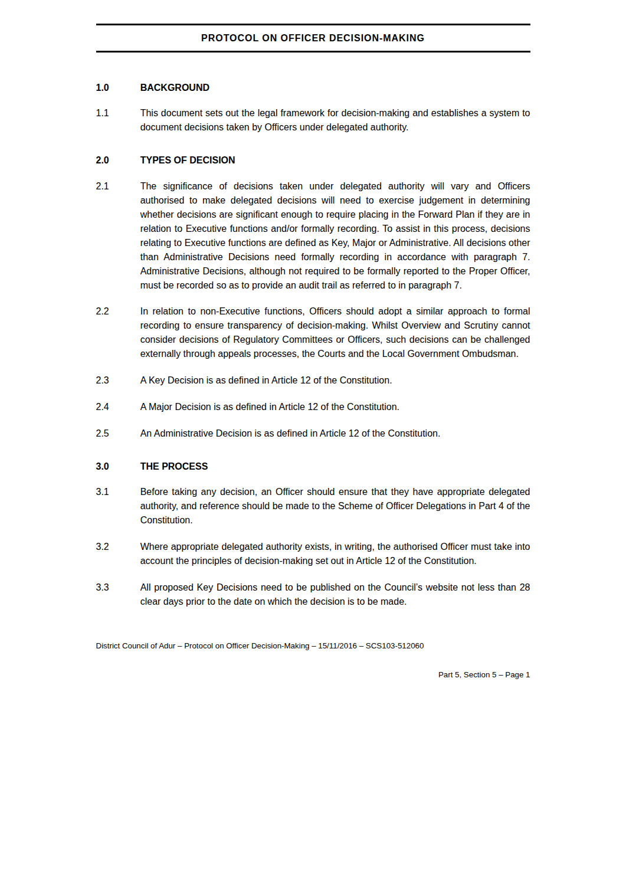Protocol on Officer Decision-Making
1.0 Background
1.1
This document sets out the legal framework for decision-making and establishes a system to document decisions taken by Officers under delegated authority.
2.0 Types of Decision
2.1
The significance of decisions taken under delegated authority will vary and Officers authorised to make delegated decisions will need to exercise judgement in determining whether decisions are significant enough to require placing in the Forward Plan if they are in relation to Executive functions and/or formally recording. To assist in this process, decisions relating to Executive functions are defined as Key, Major or Administrative. All decisions other than Administrative Decisions need formally recording in accordance with paragraph 7. Administrative Decisions, although not required to be formally reported to the Proper Officer, must be recorded so as to provide an audit trail as referred to in paragraph 7.
2.2
In relation to non-Executive functions, Officers should adopt a similar approach to formal recording to ensure transparency of decision-making. Whilst Overview and Scrutiny cannot consider decisions of Regulatory Committees or Officers, such decisions can be challenged externally through appeals processes, the Courts and the Local Government Ombudsman.
2.3
A Key Decision is as defined in Article 12 of the Constitution.
2.4
A Major Decision is as defined in Article 12 of the Constitution.
2.5
An Administrative Decision is as defined in Article 12 of the Constitution.
3.0 The Process
3.1
Before taking any decision, an Officer should ensure that they have appropriate delegated authority, and reference should be made to the Scheme of Officer Delegations in Part 4 of the Constitution.
3.2
Where appropriate delegated authority exists, in writing, the authorised Officer must take into account the principles of decision-making set out in Article 12 of the Constitution.
3.3
All proposed Key Decisions need to be published on the Council’s website not less than 28 clear days prior to the date on which the decision is to be made.
District Council of Adur – Protocol on Officer Decision-Making – 15/11/2016 – SCS103-512060
Part 5, Section 5 – Page 1